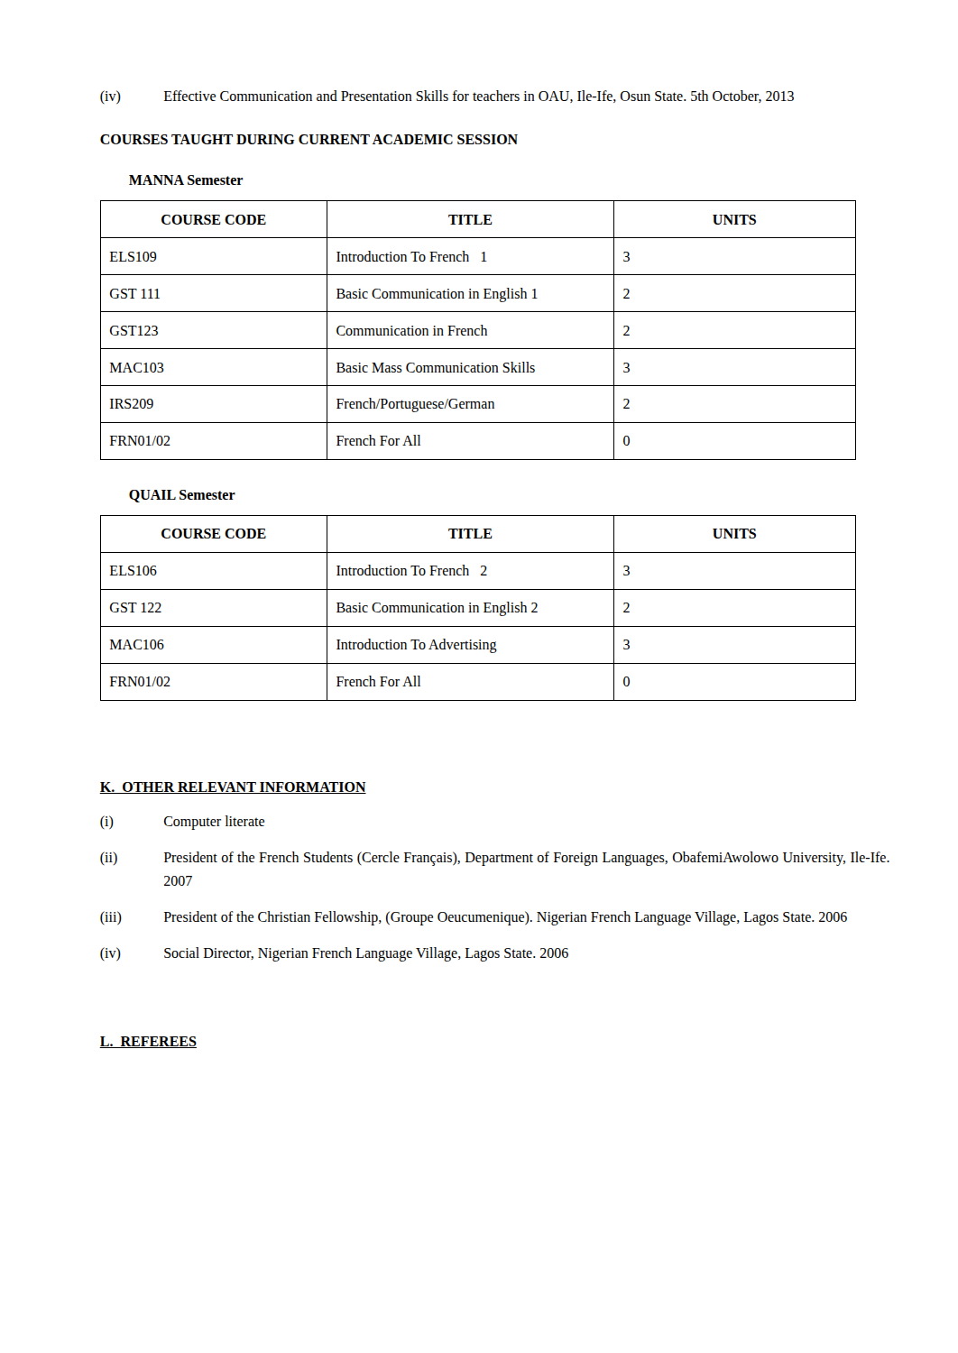(iv) Effective Communication and Presentation Skills for teachers in OAU, Ile-Ife, Osun State. 5th October, 2013
Courses Taught During Current Academic Session
MANNA Semester
| COURSE CODE | TITLE | UNITS |
| --- | --- | --- |
| ELS109 | Introduction To French 1 | 3 |
| GST 111 | Basic Communication in English 1 | 2 |
| GST123 | Communication in French | 2 |
| MAC103 | Basic Mass Communication Skills | 3 |
| IRS209 | French/Portuguese/German | 2 |
| FRN01/02 | French For All | 0 |
QUAIL Semester
| COURSE CODE | TITLE | UNITS |
| --- | --- | --- |
| ELS106 | Introduction To French 2 | 3 |
| GST 122 | Basic Communication in English 2 | 2 |
| MAC106 | Introduction To Advertising | 3 |
| FRN01/02 | French For All | 0 |
K. OTHER RELEVANT INFORMATION
(i) Computer literate
(ii) President of the French Students (Cercle Français), Department of Foreign Languages, ObafemiAwolowo University, Ile-Ife. 2007
(iii) President of the Christian Fellowship, (Groupe Oeucumenique). Nigerian French Language Village, Lagos State. 2006
(iv) Social Director, Nigerian French Language Village, Lagos State. 2006
L. REFEREES